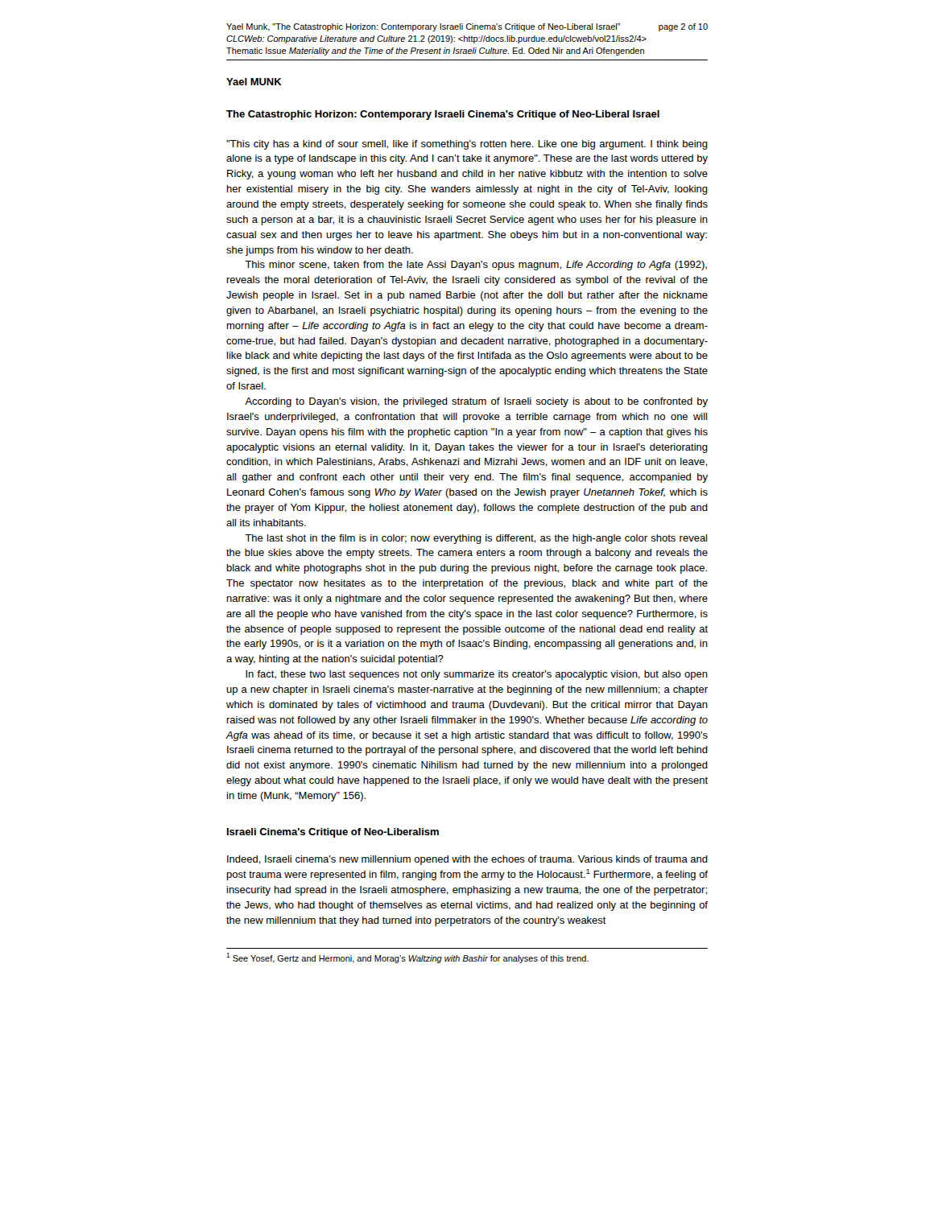page 2 of 10 Yael Munk, "The Catastrophic Horizon: Contemporary Israeli Cinema's Critique of Neo-Liberal Israel” CLCWeb: Comparative Literature and Culture 21.2 (2019): <http://docs.lib.purdue.edu/clcweb/vol21/iss2/4> Thematic Issue Materiality and the Time of the Present in Israeli Culture. Ed. Oded Nir and Ari Ofengenden
Yael MUNK
The Catastrophic Horizon: Contemporary Israeli Cinema's Critique of Neo-Liberal Israel
"This city has a kind of sour smell, like if something's rotten here. Like one big argument. I think being alone is a type of landscape in this city. And I can’t take it anymore". These are the last words uttered by Ricky, a young woman who left her husband and child in her native kibbutz with the intention to solve her existential misery in the big city. She wanders aimlessly at night in the city of Tel-Aviv, looking around the empty streets, desperately seeking for someone she could speak to. When she finally finds such a person at a bar, it is a chauvinistic Israeli Secret Service agent who uses her for his pleasure in casual sex and then urges her to leave his apartment. She obeys him but in a non-conventional way: she jumps from his window to her death.
This minor scene, taken from the late Assi Dayan's opus magnum, Life According to Agfa (1992), reveals the moral deterioration of Tel-Aviv, the Israeli city considered as symbol of the revival of the Jewish people in Israel. Set in a pub named Barbie (not after the doll but rather after the nickname given to Abarbanel, an Israeli psychiatric hospital) during its opening hours – from the evening to the morning after – Life according to Agfa is in fact an elegy to the city that could have become a dream-come-true, but had failed. Dayan's dystopian and decadent narrative, photographed in a documentary-like black and white depicting the last days of the first Intifada as the Oslo agreements were about to be signed, is the first and most significant warning-sign of the apocalyptic ending which threatens the State of Israel.
According to Dayan's vision, the privileged stratum of Israeli society is about to be confronted by Israel's underprivileged, a confrontation that will provoke a terrible carnage from which no one will survive. Dayan opens his film with the prophetic caption "In a year from now" – a caption that gives his apocalyptic visions an eternal validity. In it, Dayan takes the viewer for a tour in Israel's deteriorating condition, in which Palestinians, Arabs, Ashkenazi and Mizrahi Jews, women and an IDF unit on leave, all gather and confront each other until their very end. The film's final sequence, accompanied by Leonard Cohen's famous song Who by Water (based on the Jewish prayer Unetanneh Tokef, which is the prayer of Yom Kippur, the holiest atonement day), follows the complete destruction of the pub and all its inhabitants.
The last shot in the film is in color; now everything is different, as the high-angle color shots reveal the blue skies above the empty streets. The camera enters a room through a balcony and reveals the black and white photographs shot in the pub during the previous night, before the carnage took place. The spectator now hesitates as to the interpretation of the previous, black and white part of the narrative: was it only a nightmare and the color sequence represented the awakening? But then, where are all the people who have vanished from the city's space in the last color sequence? Furthermore, is the absence of people supposed to represent the possible outcome of the national dead end reality at the early 1990s, or is it a variation on the myth of Isaac's Binding, encompassing all generations and, in a way, hinting at the nation's suicidal potential?
In fact, these two last sequences not only summarize its creator's apocalyptic vision, but also open up a new chapter in Israeli cinema's master-narrative at the beginning of the new millennium; a chapter which is dominated by tales of victimhood and trauma (Duvdevani). But the critical mirror that Dayan raised was not followed by any other Israeli filmmaker in the 1990's. Whether because Life according to Agfa was ahead of its time, or because it set a high artistic standard that was difficult to follow, 1990's Israeli cinema returned to the portrayal of the personal sphere, and discovered that the world left behind did not exist anymore. 1990's cinematic Nihilism had turned by the new millennium into a prolonged elegy about what could have happened to the Israeli place, if only we would have dealt with the present in time (Munk, “Memory” 156).
Israeli Cinema's Critique of Neo-Liberalism
Indeed, Israeli cinema's new millennium opened with the echoes of trauma. Various kinds of trauma and post trauma were represented in film, ranging from the army to the Holocaust.1 Furthermore, a feeling of insecurity had spread in the Israeli atmosphere, emphasizing a new trauma, the one of the perpetrator; the Jews, who had thought of themselves as eternal victims, and had realized only at the beginning of the new millennium that they had turned into perpetrators of the country's weakest
1 See Yosef, Gertz and Hermoni, and Morag’s Waltzing with Bashir for analyses of this trend.